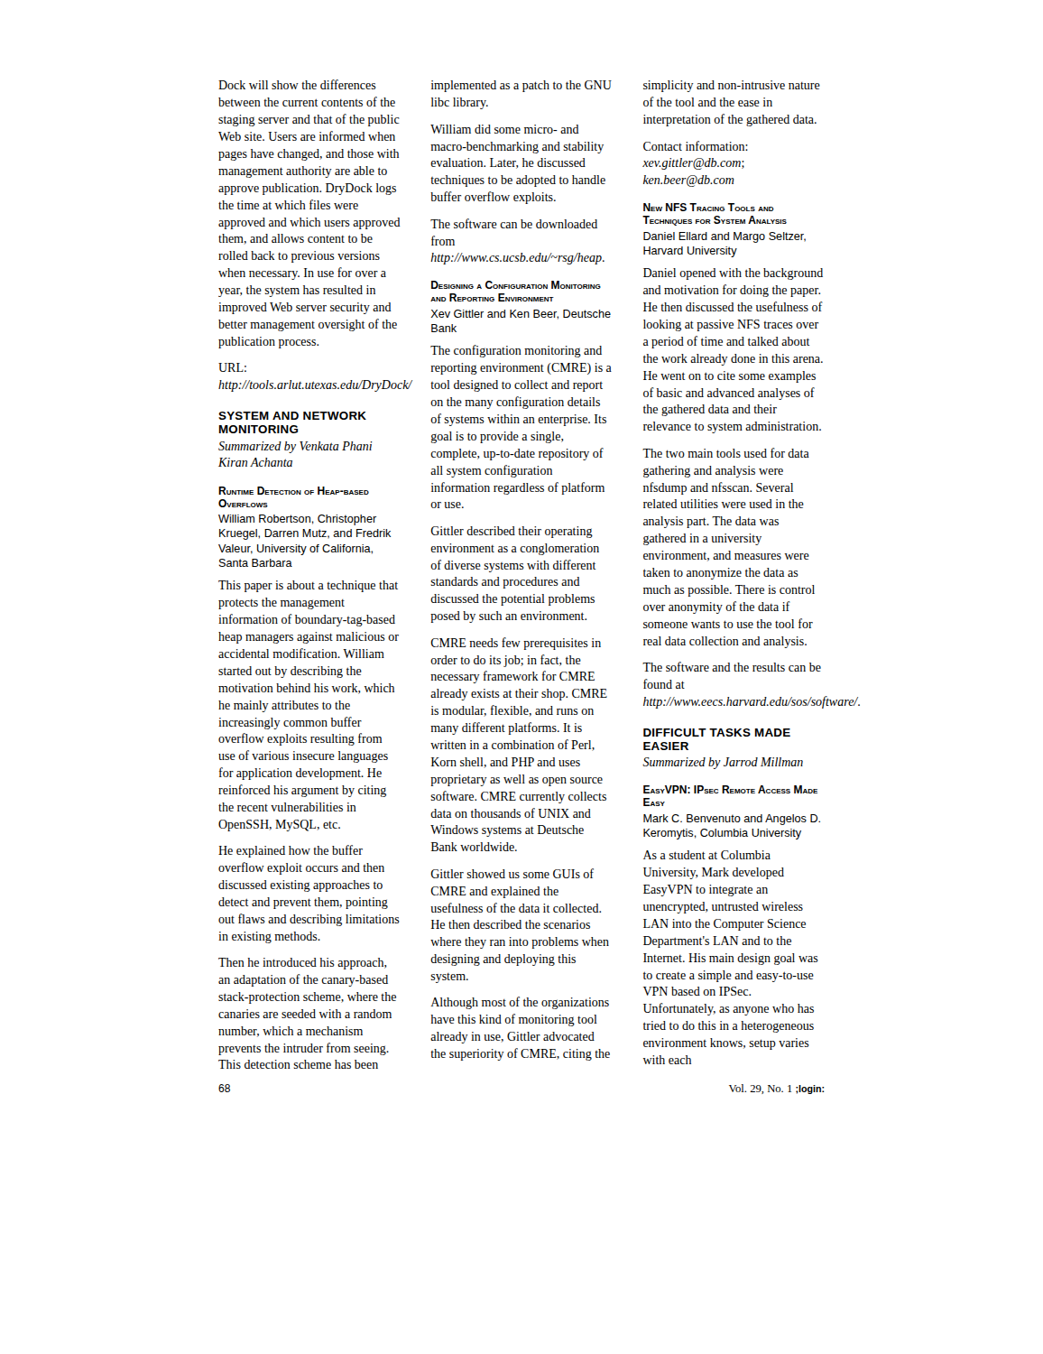Dock will show the differences between the current contents of the staging server and that of the public Web site. Users are informed when pages have changed, and those with management authority are able to approve publication. DryDock logs the time at which files were approved and which users approved them, and allows content to be rolled back to previous versions when necessary. In use for over a year, the system has resulted in improved Web server security and better management oversight of the publication process.
URL: http://tools.arlut.utexas.edu/DryDock/
SYSTEM AND NETWORK MONITORING
Summarized by Venkata Phani Kiran Achanta
Runtime Detection of Heap-based Overflows
William Robertson, Christopher Kruegel, Darren Mutz, and Fredrik Valeur, University of California, Santa Barbara
This paper is about a technique that protects the management information of boundary-tag-based heap managers against malicious or accidental modification. William started out by describing the motivation behind his work, which he mainly attributes to the increasingly common buffer overflow exploits resulting from use of various insecure languages for application development. He reinforced his argument by citing the recent vulnerabilities in OpenSSH, MySQL, etc.
He explained how the buffer overflow exploit occurs and then discussed existing approaches to detect and prevent them, pointing out flaws and describing limitations in existing methods.
Then he introduced his approach, an adaptation of the canary-based stack-protection scheme, where the canaries are seeded with a random number, which a mechanism prevents the intruder from seeing. This detection scheme has been implemented as a patch to the GNU libc library.
William did some micro- and macro-benchmarking and stability evaluation. Later, he discussed techniques to be adopted to handle buffer overflow exploits.
The software can be downloaded from http://www.cs.ucsb.edu/~rsg/heap.
Designing a Configuration Monitoring and Reporting Environment
Xev Gittler and Ken Beer, Deutsche Bank
The configuration monitoring and reporting environment (CMRE) is a tool designed to collect and report on the many configuration details of systems within an enterprise. Its goal is to provide a single, complete, up-to-date repository of all system configuration information regardless of platform or use.
Gittler described their operating environment as a conglomeration of diverse systems with different standards and procedures and discussed the potential problems posed by such an environment.
CMRE needs few prerequisites in order to do its job; in fact, the necessary framework for CMRE already exists at their shop. CMRE is modular, flexible, and runs on many different platforms. It is written in a combination of Perl, Korn shell, and PHP and uses proprietary as well as open source software. CMRE currently collects data on thousands of UNIX and Windows systems at Deutsche Bank worldwide.
Gittler showed us some GUIs of CMRE and explained the usefulness of the data it collected. He then described the scenarios where they ran into problems when designing and deploying this system.
Although most of the organizations have this kind of monitoring tool already in use, Gittler advocated the superiority of CMRE, citing the simplicity and non-intrusive nature of the tool and the ease in interpretation of the gathered data.
Contact information: xev.gittler@db.com; ken.beer@db.com
New NFS Tracing Tools and Techniques for System Analysis
Daniel Ellard and Margo Seltzer, Harvard University
Daniel opened with the background and motivation for doing the paper. He then discussed the usefulness of looking at passive NFS traces over a period of time and talked about the work already done in this arena. He went on to cite some examples of basic and advanced analyses of the gathered data and their relevance to system administration.
The two main tools used for data gathering and analysis were nfsdump and nfsscan. Several related utilities were used in the analysis part. The data was gathered in a university environment, and measures were taken to anonymize the data as much as possible. There is control over anonymity of the data if someone wants to use the tool for real data collection and analysis.
The software and the results can be found at http://www.eecs.harvard.edu/sos/software/.
DIFFICULT TASKS MADE EASIER
Summarized by Jarrod Millman
EasyVPN: IPsec Remote Access Made Easy
Mark C. Benvenuto and Angelos D. Keromytis, Columbia University
As a student at Columbia University, Mark developed EasyVPN to integrate an unencrypted, untrusted wireless LAN into the Computer Science Department's LAN and to the Internet. His main design goal was to create a simple and easy-to-use VPN based on IPSec. Unfortunately, as anyone who has tried to do this in a heterogeneous environment knows, setup varies with each
68 Vol. 29, No. 1 ;login: